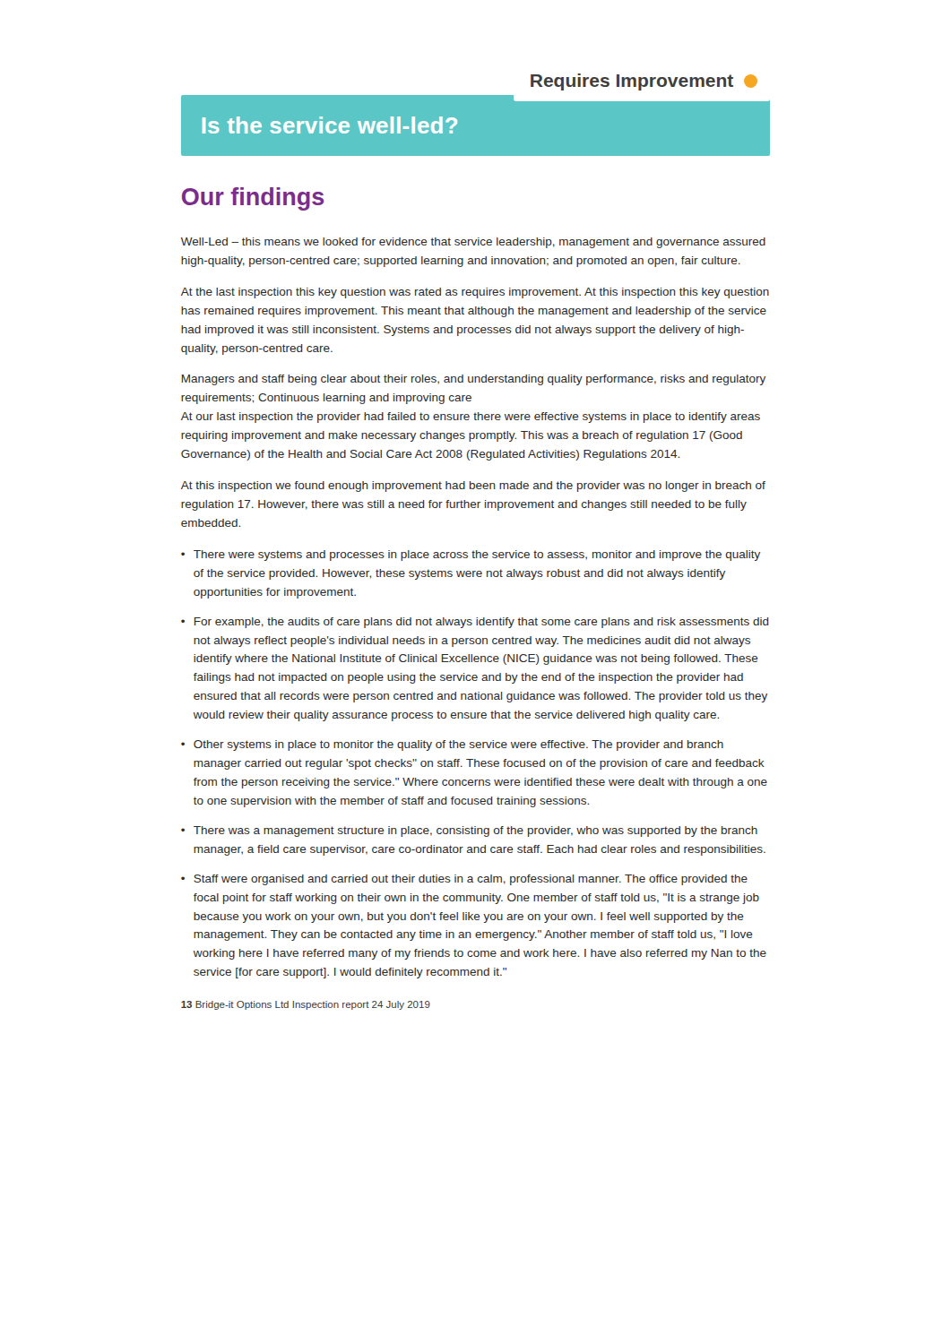Is the service well-led?
Requires Improvement
Our findings
Well-Led – this means we looked for evidence that service leadership, management and governance assured high-quality, person-centred care; supported learning and innovation; and promoted an open, fair culture.
At the last inspection this key question was rated as requires improvement. At this inspection this key question has remained requires improvement. This meant that although the management and leadership of the service had improved it was still inconsistent. Systems and processes did not always support the delivery of high-quality, person-centred care.
Managers and staff being clear about their roles, and understanding quality performance, risks and regulatory requirements; Continuous learning and improving care
At our last inspection the provider had failed to ensure there were effective systems in place to identify areas requiring improvement and make necessary changes promptly. This was a breach of regulation 17 (Good Governance) of the Health and Social Care Act 2008 (Regulated Activities) Regulations 2014.
At this inspection we found enough improvement had been made and the provider was no longer in breach of regulation 17. However, there was still a need for further improvement and changes still needed to be fully embedded.
There were systems and processes in place across the service to assess, monitor and improve the quality of the service provided. However, these systems were not always robust and did not always identify opportunities for improvement.
For example, the audits of care plans did not always identify that some care plans and risk assessments did not always reflect people's individual needs in a person centred way. The medicines audit did not always identify where the National Institute of Clinical Excellence (NICE) guidance was not being followed. These failings had not impacted on people using the service and by the end of the inspection the provider had ensured that all records were person centred and national guidance was followed. The provider told us they would review their quality assurance process to ensure that the service delivered high quality care.
Other systems in place to monitor the quality of the service were effective. The provider and branch manager carried out regular 'spot checks'' on staff. These focused on of the provision of care and feedback from the person receiving the service." Where concerns were identified these were dealt with through a one to one supervision with the member of staff and focused training sessions.
There was a management structure in place, consisting of the provider, who was supported by the branch manager, a field care supervisor, care co-ordinator and care staff. Each had clear roles and responsibilities.
Staff were organised and carried out their duties in a calm, professional manner. The office provided the focal point for staff working on their own in the community. One member of staff told us, "It is a strange job because you work on your own, but you don't feel like you are on your own. I feel well supported by the management. They can be contacted any time in an emergency." Another member of staff told us, "I love working here I have referred many of my friends to come and work here. I have also referred my Nan to the service [for care support]. I would definitely recommend it."
13 Bridge-it Options Ltd Inspection report 24 July 2019